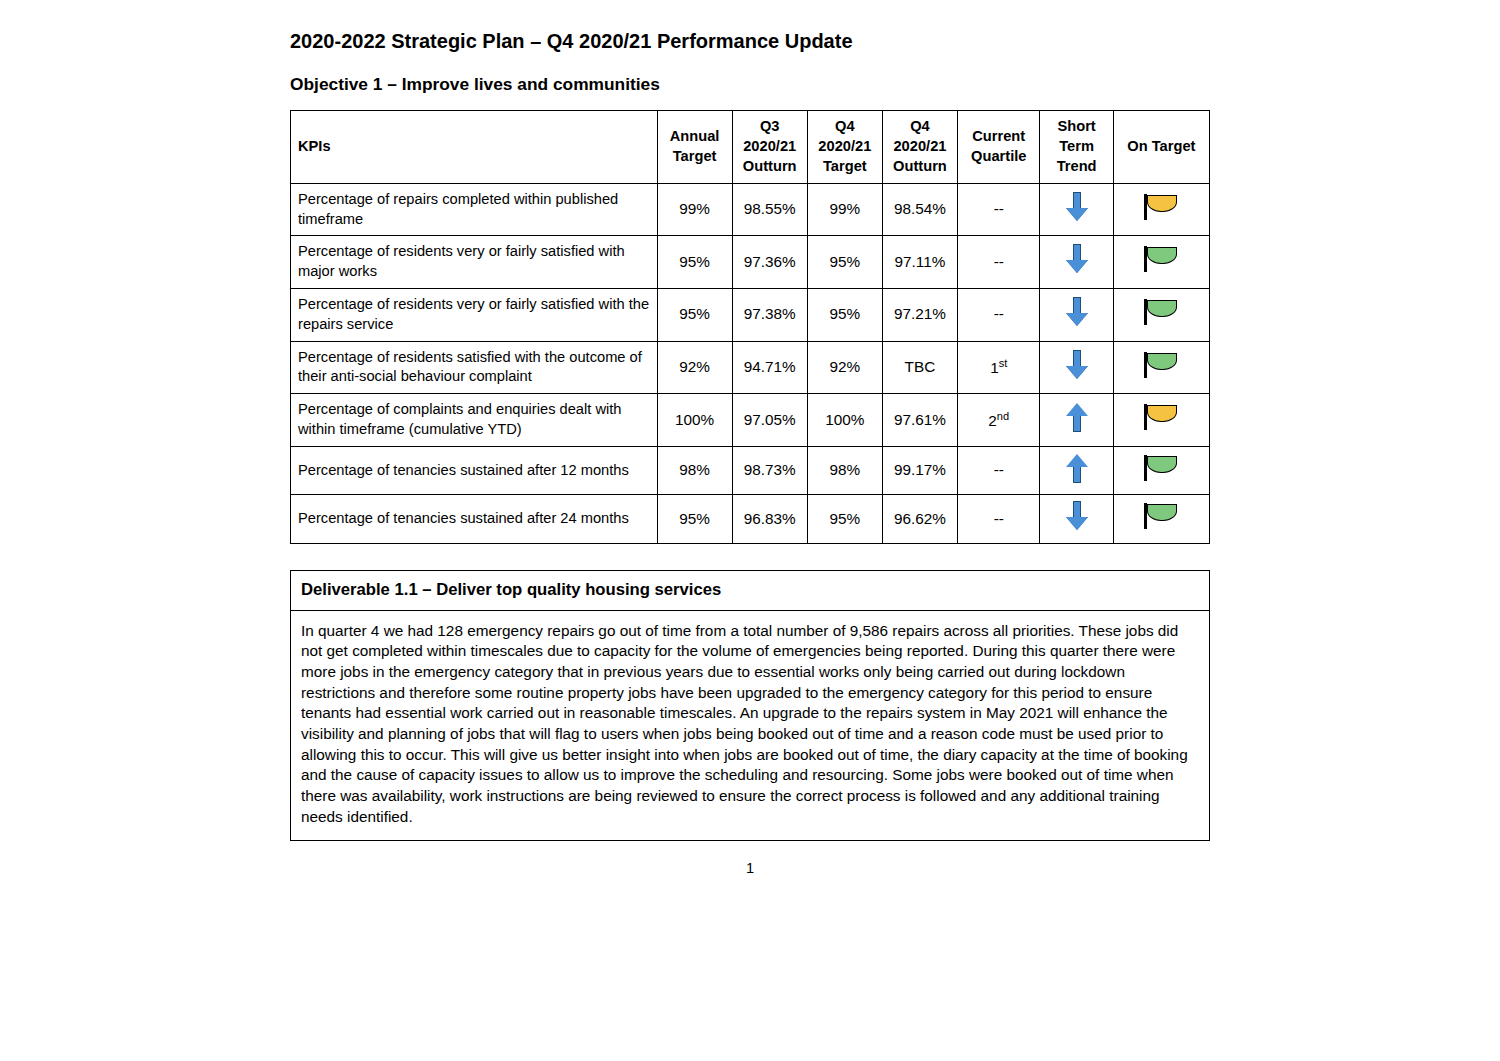2020-2022 Strategic Plan – Q4 2020/21 Performance Update
Objective 1 – Improve lives and communities
| KPIs | Annual Target | Q3 2020/21 Outturn | Q4 2020/21 Target | Q4 2020/21 Outturn | Current Quartile | Short Term Trend | On Target |
| --- | --- | --- | --- | --- | --- | --- | --- |
| Percentage of repairs completed within published timeframe | 99% | 98.55% | 99% | 98.54% | -- | | |
| Percentage of residents very or fairly satisfied with major works | 95% | 97.36% | 95% | 97.11% | -- | | |
| Percentage of residents very or fairly satisfied with the repairs service | 95% | 97.38% | 95% | 97.21% | -- | | |
| Percentage of residents satisfied with the outcome of their anti-social behaviour complaint | 92% | 94.71% | 92% | TBC | 1 st | | |
| Percentage of complaints and enquiries dealt with within timeframe (cumulative YTD) | 100% | 97.05% | 100% | 97.61% | 2 nd | | |
| Percentage of tenancies sustained after 12 months | 98% | 98.73% | 98% | 99.17% | -- | | |
| Percentage of tenancies sustained after 24 months | 95% | 96.83% | 95% | 96.62% | -- | | |
Deliverable 1.1 – Deliver top quality housing services
In quarter 4 we had 128 emergency repairs go out of time from a total number of 9,586 repairs across all priorities. These jobs did not get completed within timescales due to capacity for the volume of emergencies being reported. During this quarter there were more jobs in the emergency category that in previous years due to essential works only being carried out during lockdown restrictions and therefore some routine property jobs have been upgraded to the emergency category for this period to ensure tenants had essential work carried out in reasonable timescales. An upgrade to the repairs system in May 2021 will enhance the visibility and planning of jobs that will flag to users when jobs being booked out of time and a reason code must be used prior to allowing this to occur. This will give us better insight into when jobs are booked out of time, the diary capacity at the time of booking and the cause of capacity issues to allow us to improve the scheduling and resourcing. Some jobs were booked out of time when there was availability, work instructions are being reviewed to ensure the correct process is followed and any additional training needs identified.
1